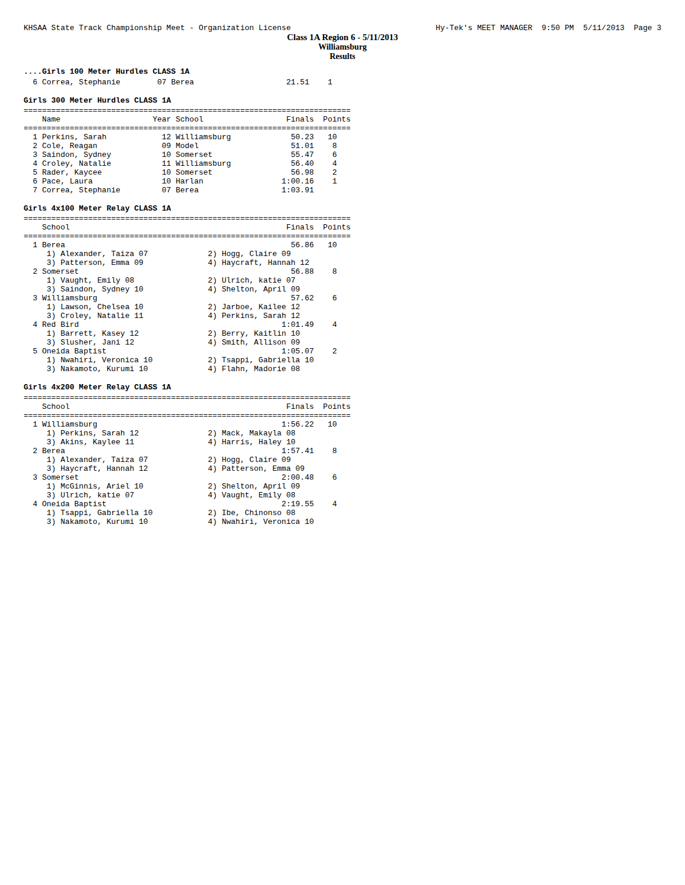KHSAA State Track Championship Meet - Organization License Hy-Tek's MEET MANAGER 9:50 PM 5/11/2013 Page 3
Class 1A Region 6 - 5/11/2013
Williamsburg
Results
....Girls 100 Meter Hurdles CLASS 1A
  6 Correa, Stephanie        07 Berea                    21.51    1
Girls 300 Meter Hurdles CLASS 1A
=======================================================================
    Name                    Year School                  Finals  Points
=======================================================================
  1 Perkins, Sarah            12 Williamsburg             50.23   10
  2 Cole, Reagan              09 Model                    51.01    8
  3 Saindon, Sydney           10 Somerset                 55.47    6
  4 Croley, Natalie           11 Williamsburg             56.40    4
  5 Rader, Kaycee             10 Somerset                 56.98    2
  6 Pace, Laura               10 Harlan                 1:00.16    1
  7 Correa, Stephanie         07 Berea                  1:03.91
Girls 4x100 Meter Relay CLASS 1A
=======================================================================
    School                                               Finals  Points
=======================================================================
  1 Berea                                                 56.86   10
     1) Alexander, Taiza 07             2) Hogg, Claire 09
     3) Patterson, Emma 09              4) Haycraft, Hannah 12
  2 Somerset                                              56.88    8
     1) Vaught, Emily 08                2) Ulrich, katie 07
     3) Saindon, Sydney 10              4) Shelton, April 09
  3 Williamsburg                                          57.62    6
     1) Lawson, Chelsea 10              2) Jarboe, Kailee 12
     3) Croley, Natalie 11              4) Perkins, Sarah 12
  4 Red Bird                                            1:01.49    4
     1) Barrett, Kasey 12               2) Berry, Kaitlin 10
     3) Slusher, Jani 12                4) Smith, Allison 09
  5 Oneida Baptist                                      1:05.07    2
     1) Nwahiri, Veronica 10            2) Tsappi, Gabriella 10
     3) Nakamoto, Kurumi 10             4) Flahn, Madorie 08
Girls 4x200 Meter Relay CLASS 1A
=======================================================================
    School                                               Finals  Points
=======================================================================
  1 Williamsburg                                        1:56.22   10
     1) Perkins, Sarah 12               2) Mack, Makayla 08
     3) Akins, Kaylee 11                4) Harris, Haley 10
  2 Berea                                               1:57.41    8
     1) Alexander, Taiza 07             2) Hogg, Claire 09
     3) Haycraft, Hannah 12             4) Patterson, Emma 09
  3 Somerset                                            2:00.48    6
     1) McGinnis, Ariel 10              2) Shelton, April 09
     3) Ulrich, katie 07                4) Vaught, Emily 08
  4 Oneida Baptist                                      2:19.55    4
     1) Tsappi, Gabriella 10            2) Ibe, Chinonso 08
     3) Nakamoto, Kurumi 10             4) Nwahiri, Veronica 10